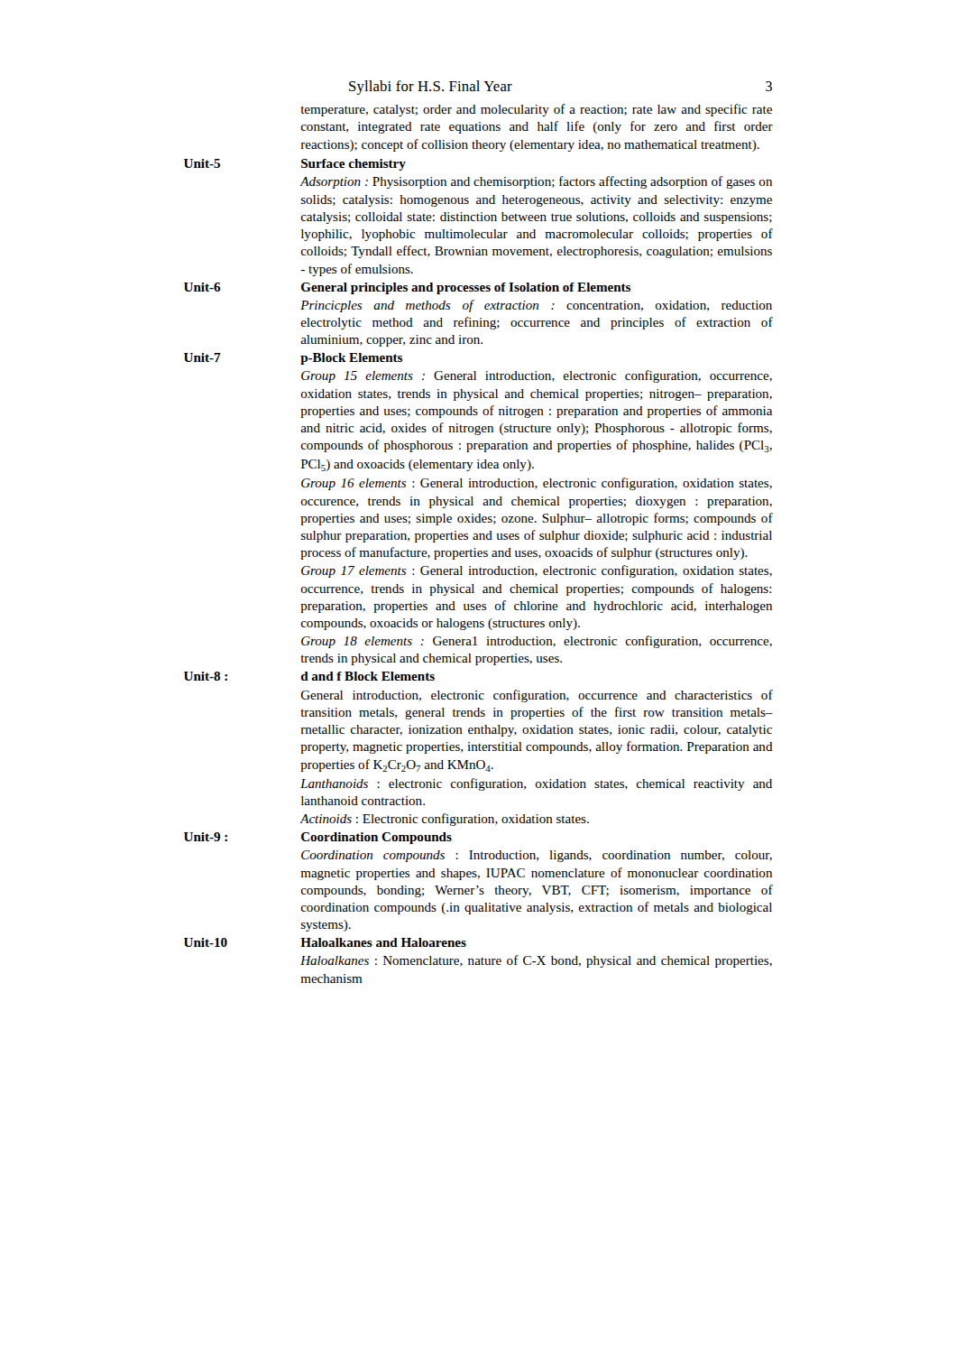Syllabi for H.S. Final Year 3
temperature, catalyst; order and molecularity of a reaction; rate law and specific rate constant, integrated rate equations and half life (only for zero and first order reactions); concept of collision theory (elementary idea, no mathematical treatment).
Unit-5
Surface chemistry
Adsorption : Physisorption and chemisorption; factors affecting adsorption of gases on solids; catalysis: homogenous and heterogeneous, activity and selectivity: enzyme catalysis; colloidal state: distinction between true solutions, colloids and suspensions; lyophilic, lyophobic multimolecular and macromolecular colloids; properties of colloids; Tyndall effect, Brownian movement, electrophoresis, coagulation; emulsions - types of emulsions.
Unit-6
General principles and processes of Isolation of Elements
Princicples and methods of extraction : concentration, oxidation, reduction electrolytic method and refining; occurrence and principles of extraction of aluminium, copper, zinc and iron.
Unit-7
p-Block Elements
Group 15 elements : General introduction, electronic configuration, occurrence, oxidation states, trends in physical and chemical properties; nitrogen– preparation, properties and uses; compounds of nitrogen : preparation and properties of ammonia and nitric acid, oxides of nitrogen (structure only); Phosphorous - allotropic forms, compounds of phosphorous : preparation and properties of phosphine, halides (PCl3, PCl5) and oxoacids (elementary idea only).
Group 16 elements : General introduction, electronic configuration, oxidation states, occurence, trends in physical and chemical properties; dioxygen : preparation, properties and uses; simple oxides; ozone. Sulphur– allotropic forms; compounds of sulphur preparation, properties and uses of sulphur dioxide; sulphuric acid : industrial process of manufacture, properties and uses, oxoacids of sulphur (structures only).
Group 17 elements : General introduction, electronic configuration, oxidation states, occurrence, trends in physical and chemical properties; compounds of halogens: preparation, properties and uses of chlorine and hydrochloric acid, interhalogen compounds, oxoacids or halogens (structures only).
Group 18 elements : Genera1 introduction, electronic configuration, occurrence, trends in physical and chemical properties, uses.
Unit-8 :
d and f Block Elements
General introduction, electronic configuration, occurrence and characteristics of transition metals, general trends in properties of the first row transition metals– rnetallic character, ionization enthalpy, oxidation states, ionic radii, colour, catalytic property, magnetic properties, interstitial compounds, alloy formation. Preparation and properties of K2Cr2O7 and KMnO4.
Lanthanoids : electronic configuration, oxidation states, chemical reactivity and lanthanoid contraction.
Actinoids : Electronic configuration, oxidation states.
Unit-9 :
Coordination Compounds
Coordination compounds : Introduction, ligands, coordination number, colour, magnetic properties and shapes, IUPAC nomenclature of mononuclear coordination compounds, bonding; Werner’s theory, VBT, CFT; isomerism, importance of coordination compounds (.in qualitative analysis, extraction of metals and biological systems).
Unit-10
Haloalkanes and Haloarenes
Haloalkanes : Nomenclature, nature of C-X bond, physical and chemical properties, mechanism